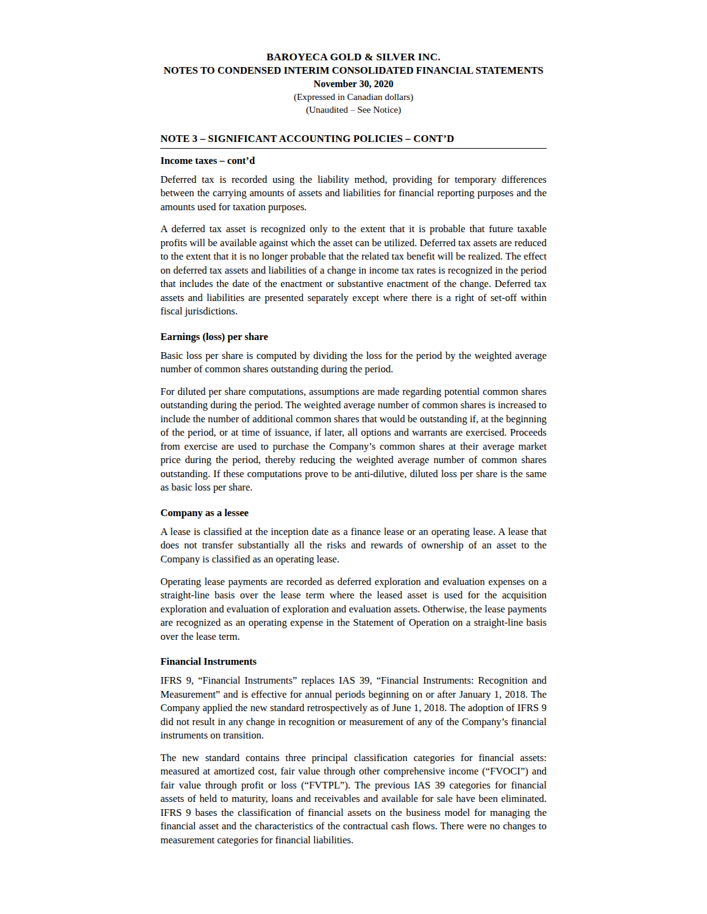BAROYECA GOLD & SILVER INC.
NOTES TO CONDENSED INTERIM CONSOLIDATED FINANCIAL STATEMENTS
November 30, 2020
(Expressed in Canadian dollars)
(Unaudited – See Notice)
NOTE 3 – SIGNIFICANT ACCOUNTING POLICIES – CONT’D
Income taxes – cont’d
Deferred tax is recorded using the liability method, providing for temporary differences between the carrying amounts of assets and liabilities for financial reporting purposes and the amounts used for taxation purposes.
A deferred tax asset is recognized only to the extent that it is probable that future taxable profits will be available against which the asset can be utilized. Deferred tax assets are reduced to the extent that it is no longer probable that the related tax benefit will be realized. The effect on deferred tax assets and liabilities of a change in income tax rates is recognized in the period that includes the date of the enactment or substantive enactment of the change. Deferred tax assets and liabilities are presented separately except where there is a right of set-off within fiscal jurisdictions.
Earnings (loss) per share
Basic loss per share is computed by dividing the loss for the period by the weighted average number of common shares outstanding during the period.
For diluted per share computations, assumptions are made regarding potential common shares outstanding during the period. The weighted average number of common shares is increased to include the number of additional common shares that would be outstanding if, at the beginning of the period, or at time of issuance, if later, all options and warrants are exercised. Proceeds from exercise are used to purchase the Company’s common shares at their average market price during the period, thereby reducing the weighted average number of common shares outstanding. If these computations prove to be anti-dilutive, diluted loss per share is the same as basic loss per share.
Company as a lessee
A lease is classified at the inception date as a finance lease or an operating lease. A lease that does not transfer substantially all the risks and rewards of ownership of an asset to the Company is classified as an operating lease.
Operating lease payments are recorded as deferred exploration and evaluation expenses on a straight-line basis over the lease term where the leased asset is used for the acquisition exploration and evaluation of exploration and evaluation assets. Otherwise, the lease payments are recognized as an operating expense in the Statement of Operation on a straight-line basis over the lease term.
Financial Instruments
IFRS 9, “Financial Instruments” replaces IAS 39, “Financial Instruments: Recognition and Measurement” and is effective for annual periods beginning on or after January 1, 2018. The Company applied the new standard retrospectively as of June 1, 2018. The adoption of IFRS 9 did not result in any change in recognition or measurement of any of the Company’s financial instruments on transition.
The new standard contains three principal classification categories for financial assets: measured at amortized cost, fair value through other comprehensive income (“FVOCI”) and fair value through profit or loss (“FVTPL”). The previous IAS 39 categories for financial assets of held to maturity, loans and receivables and available for sale have been eliminated. IFRS 9 bases the classification of financial assets on the business model for managing the financial asset and the characteristics of the contractual cash flows. There were no changes to measurement categories for financial liabilities.